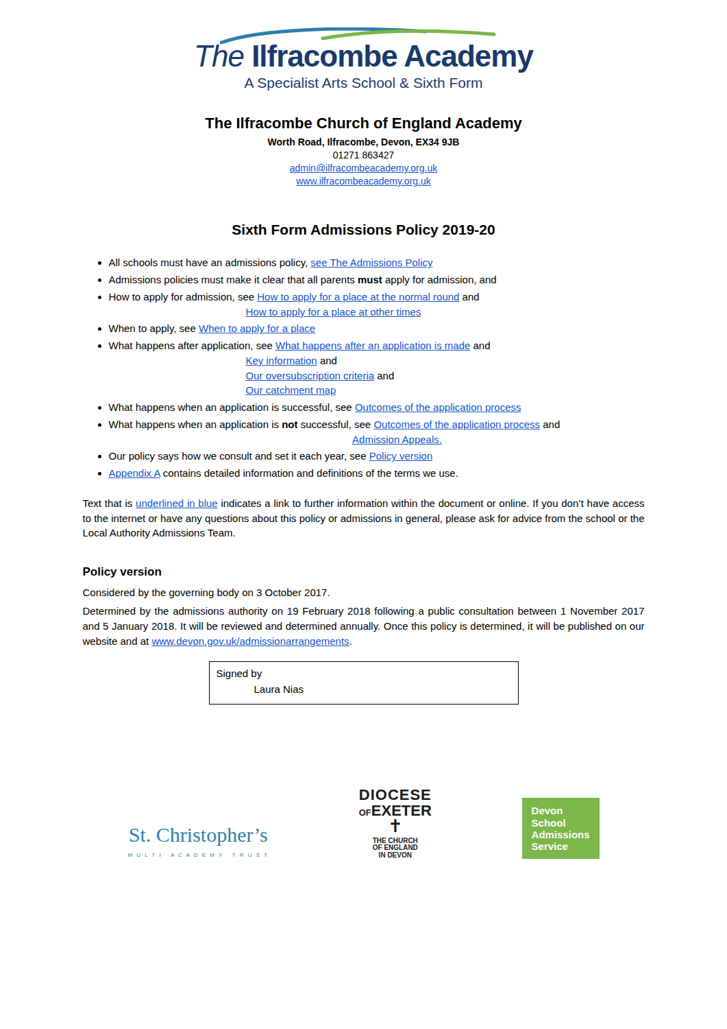The Ilfracombe Academy
A Specialist Arts School & Sixth Form
The Ilfracombe Church of England Academy
Worth Road, Ilfracombe, Devon, EX34 9JB
01271 863427
admin@ilfracombeacademy.org.uk
www.ilfracombeacademy.org.uk
Sixth Form Admissions Policy 2019-20
All schools must have an admissions policy, see The Admissions Policy
Admissions policies must make it clear that all parents must apply for admission, and
How to apply for admission, see How to apply for a place at the normal round and How to apply for a place at other times
When to apply, see When to apply for a place
What happens after application, see What happens after an application is made and Key information and Our oversubscription criteria and Our catchment map
What happens when an application is successful, see Outcomes of the application process
What happens when an application is not successful, see Outcomes of the application process and Admission Appeals.
Our policy says how we consult and set it each year, see Policy version
Appendix A contains detailed information and definitions of the terms we use.
Text that is underlined in blue indicates a link to further information within the document or online. If you don’t have access to the internet or have any questions about this policy or admissions in general, please ask for advice from the school or the Local Authority Admissions Team.
Policy version
Considered by the governing body on 3 October 2017.
Determined by the admissions authority on 19 February 2018 following a public consultation between 1 November 2017 and 5 January 2018. It will be reviewed and determined annually. Once this policy is determined, it will be published on our website and at www.devon.gov.uk/admissionarrangements.
Signed by
Laura Nias
St. Christopher’s M U L T I A C A D E M Y T R U S T
DIOCESE
OFEXETER
✝
THE CHURCH
OF ENGLAND
IN DEVON
Devon
School
Admissions
Service